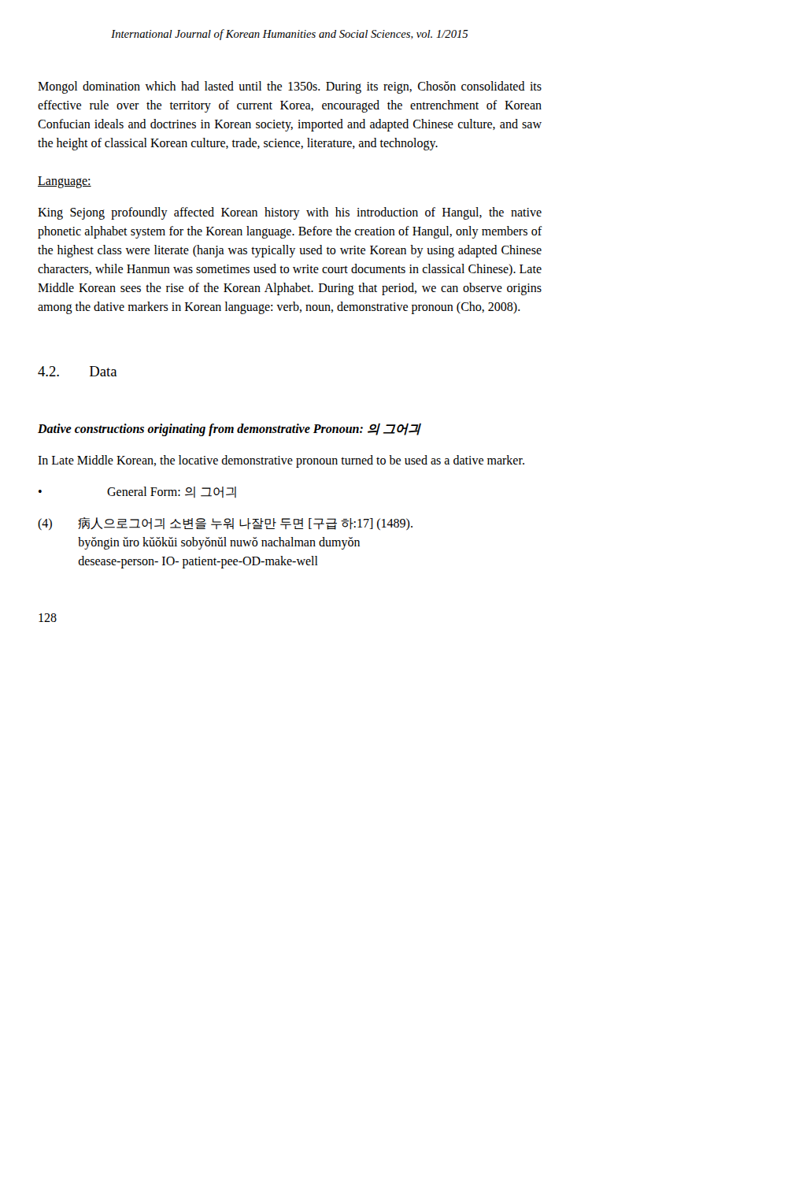International Journal of Korean Humanities and Social Sciences, vol. 1/2015
Mongol domination which had lasted until the 1350s. During its reign, Chosŏn consolidated its effective rule over the territory of current Korea, encouraged the entrenchment of Korean Confucian ideals and doctrines in Korean society, imported and adapted Chinese culture, and saw the height of classical Korean culture, trade, science, literature, and technology.
Language:
King Sejong profoundly affected Korean history with his introduction of Hangul, the native phonetic alphabet system for the Korean language. Before the creation of Hangul, only members of the highest class were literate (hanja was typically used to write Korean by using adapted Chinese characters, while Hanmun was sometimes used to write court documents in classical Chinese). Late Middle Korean sees the rise of the Korean Alphabet. During that period, we can observe origins among the dative markers in Korean language: verb, noun, demonstrative pronoun (Cho, 2008).
4.2. Data
Dative constructions originating from demonstrative Pronoun: 의 그어긔
In Late Middle Korean, the locative demonstrative pronoun turned to be used as a dative marker.
General Form: 의 그어긔
(4)
病人으로그어긔 소변을 누워 나잘만 두면 [구급 하:17] (1489).
byŏngin ŭro kŭŏkŭi sobyŏnŭl nuwŏ nachalman dumyŏn
desease-person- IO- patient-pee-OD-make-well
128